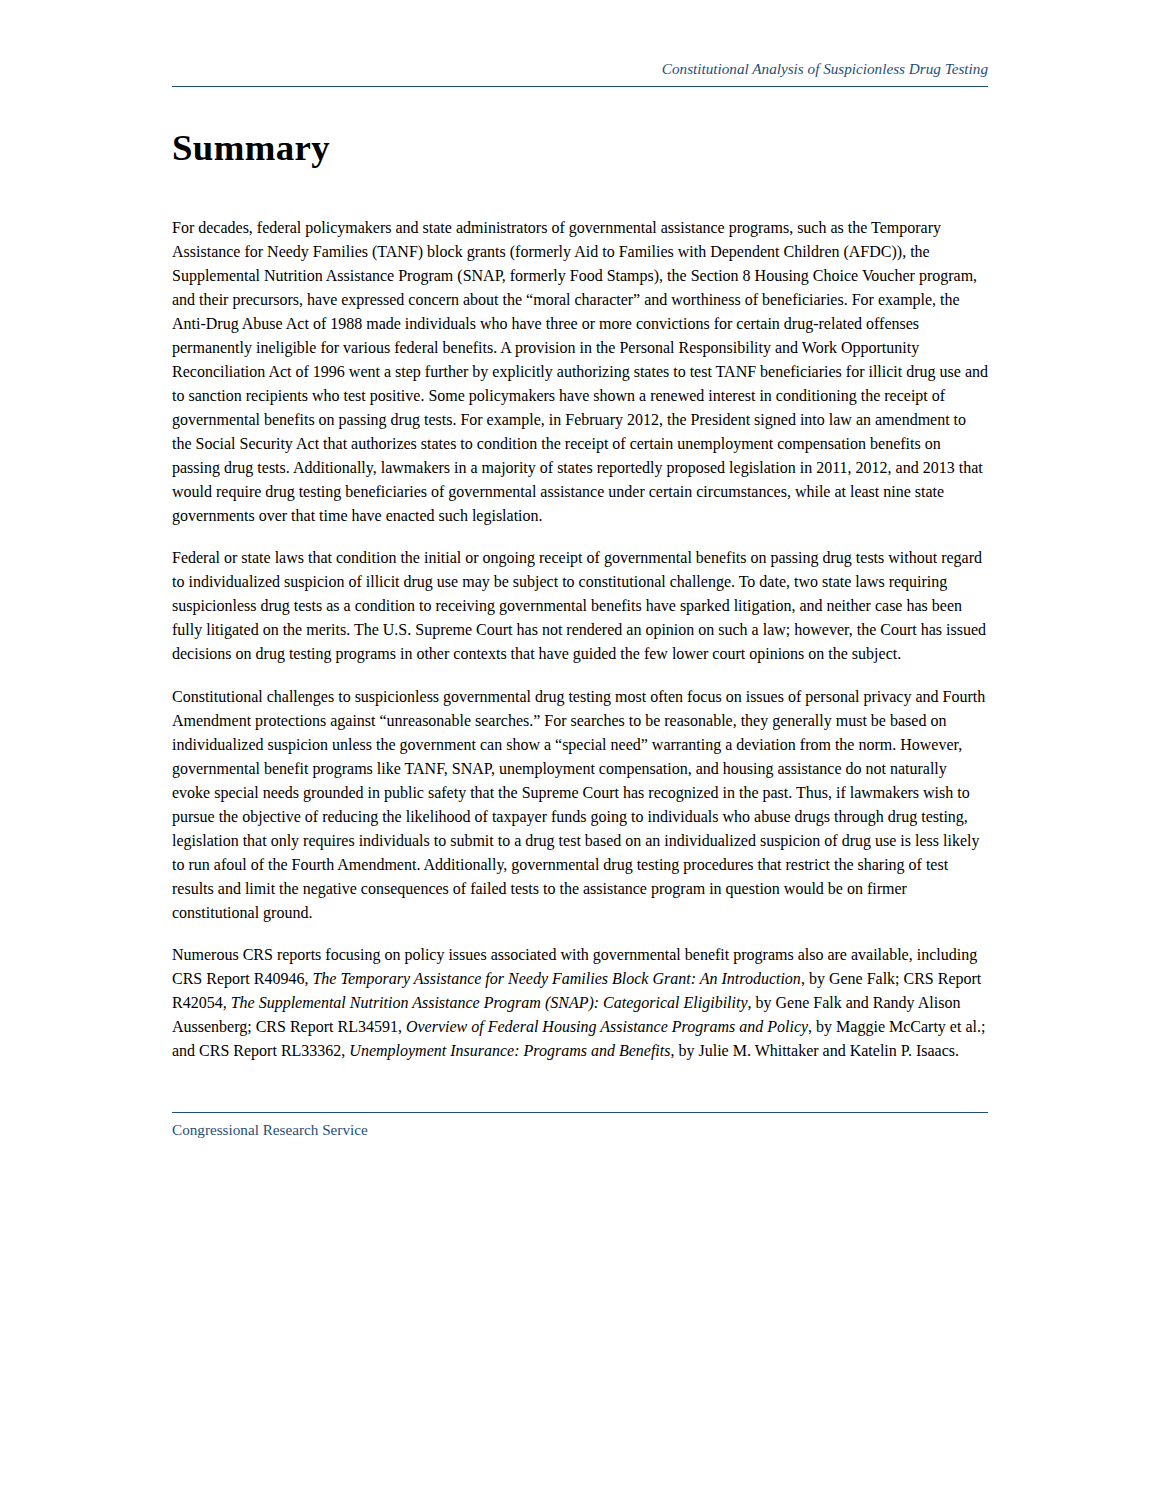Constitutional Analysis of Suspicionless Drug Testing
Summary
For decades, federal policymakers and state administrators of governmental assistance programs, such as the Temporary Assistance for Needy Families (TANF) block grants (formerly Aid to Families with Dependent Children (AFDC)), the Supplemental Nutrition Assistance Program (SNAP, formerly Food Stamps), the Section 8 Housing Choice Voucher program, and their precursors, have expressed concern about the “moral character” and worthiness of beneficiaries. For example, the Anti-Drug Abuse Act of 1988 made individuals who have three or more convictions for certain drug-related offenses permanently ineligible for various federal benefits. A provision in the Personal Responsibility and Work Opportunity Reconciliation Act of 1996 went a step further by explicitly authorizing states to test TANF beneficiaries for illicit drug use and to sanction recipients who test positive. Some policymakers have shown a renewed interest in conditioning the receipt of governmental benefits on passing drug tests. For example, in February 2012, the President signed into law an amendment to the Social Security Act that authorizes states to condition the receipt of certain unemployment compensation benefits on passing drug tests. Additionally, lawmakers in a majority of states reportedly proposed legislation in 2011, 2012, and 2013 that would require drug testing beneficiaries of governmental assistance under certain circumstances, while at least nine state governments over that time have enacted such legislation.
Federal or state laws that condition the initial or ongoing receipt of governmental benefits on passing drug tests without regard to individualized suspicion of illicit drug use may be subject to constitutional challenge. To date, two state laws requiring suspicionless drug tests as a condition to receiving governmental benefits have sparked litigation, and neither case has been fully litigated on the merits. The U.S. Supreme Court has not rendered an opinion on such a law; however, the Court has issued decisions on drug testing programs in other contexts that have guided the few lower court opinions on the subject.
Constitutional challenges to suspicionless governmental drug testing most often focus on issues of personal privacy and Fourth Amendment protections against “unreasonable searches.” For searches to be reasonable, they generally must be based on individualized suspicion unless the government can show a “special need” warranting a deviation from the norm. However, governmental benefit programs like TANF, SNAP, unemployment compensation, and housing assistance do not naturally evoke special needs grounded in public safety that the Supreme Court has recognized in the past. Thus, if lawmakers wish to pursue the objective of reducing the likelihood of taxpayer funds going to individuals who abuse drugs through drug testing, legislation that only requires individuals to submit to a drug test based on an individualized suspicion of drug use is less likely to run afoul of the Fourth Amendment. Additionally, governmental drug testing procedures that restrict the sharing of test results and limit the negative consequences of failed tests to the assistance program in question would be on firmer constitutional ground.
Numerous CRS reports focusing on policy issues associated with governmental benefit programs also are available, including CRS Report R40946, The Temporary Assistance for Needy Families Block Grant: An Introduction, by Gene Falk; CRS Report R42054, The Supplemental Nutrition Assistance Program (SNAP): Categorical Eligibility, by Gene Falk and Randy Alison Aussenberg; CRS Report RL34591, Overview of Federal Housing Assistance Programs and Policy, by Maggie McCarty et al.; and CRS Report RL33362, Unemployment Insurance: Programs and Benefits, by Julie M. Whittaker and Katelin P. Isaacs.
Congressional Research Service